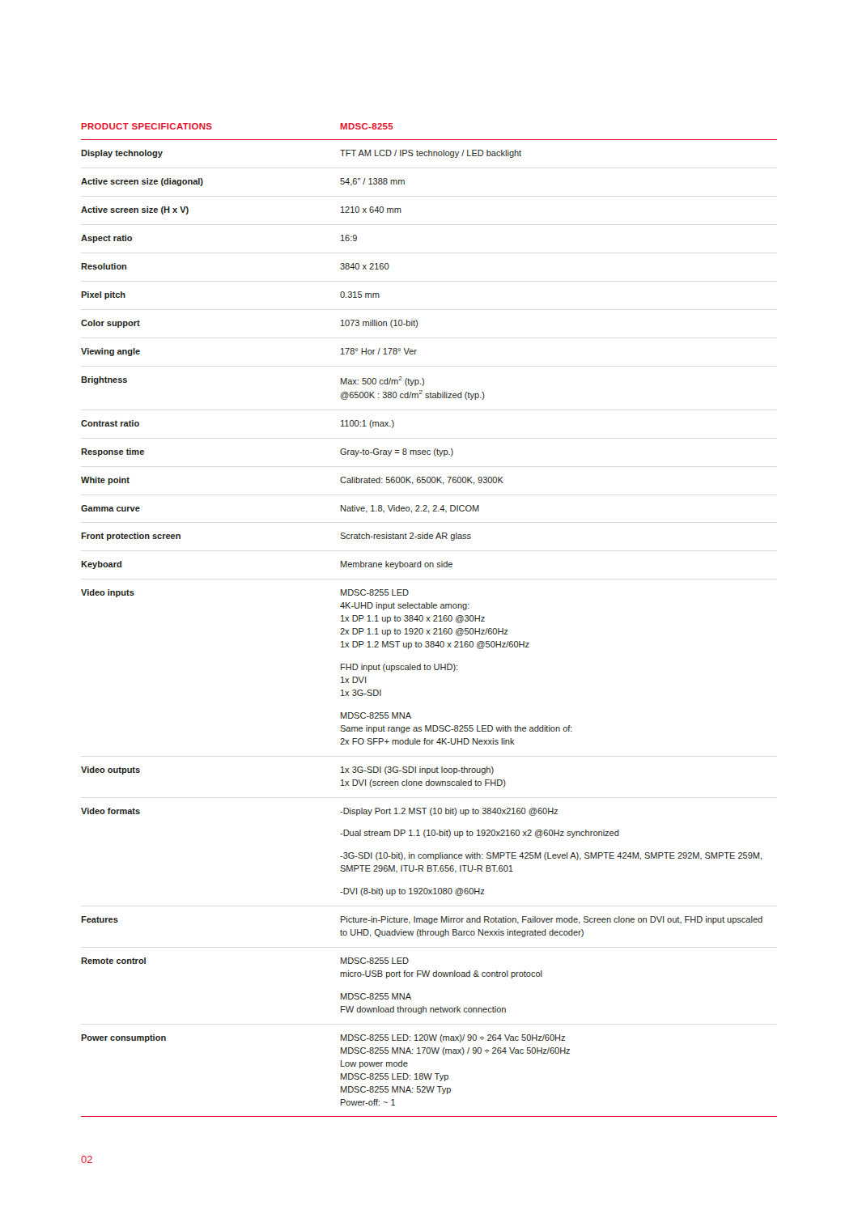| PRODUCT SPECIFICATIONS | MDSC-8255 |
| --- | --- |
| Display technology | TFT AM LCD / IPS technology / LED backlight |
| Active screen size (diagonal) | 54,6" / 1388 mm |
| Active screen size (H x V) | 1210 x 640 mm |
| Aspect ratio | 16:9 |
| Resolution | 3840 x 2160 |
| Pixel pitch | 0.315 mm |
| Color support | 1073 million (10-bit) |
| Viewing angle | 178° Hor / 178° Ver |
| Brightness | Max: 500 cd/m 2 (typ.) @6500K : 380 cd/m 2 stabilized (typ.) |
| Contrast ratio | 1100:1 (max.) |
| Response time | Gray-to-Gray = 8 msec (typ.) |
| White point | Calibrated: 5600K, 6500K, 7600K, 9300K |
| Gamma curve | Native, 1.8, Video, 2.2, 2.4, DICOM |
| Front protection screen | Scratch-resistant 2-side AR glass |
| Keyboard | Membrane keyboard on side |
| Video inputs | MDSC-8255 LED 4K-UHD input selectable among: 1x DP 1.1 up to 3840 x 2160 @30Hz 2x DP 1.1 up to 1920 x 2160 @50Hz/60Hz 1x DP 1.2 MST up to 3840 x 2160 @50Hz/60Hz FHD input (upscaled to UHD): 1x DVI 1x 3G-SDI MDSC-8255 MNA Same input range as MDSC-8255 LED with the addition of: 2x FO SFP+ module for 4K-UHD Nexxis link |
| Video outputs | 1x 3G-SDI (3G-SDI input loop-through) 1x DVI (screen clone downscaled to FHD) |
| Video formats | -Display Port 1.2 MST (10 bit) up to 3840x2160 @60Hz -Dual stream DP 1.1 (10-bit) up to 1920x2160 x2 @60Hz synchronized -3G-SDI (10-bit), in compliance with: SMPTE 425M (Level A), SMPTE 424M, SMPTE 292M, SMPTE 259M, SMPTE 296M, ITU-R BT.656, ITU-R BT.601 -DVI (8-bit) up to 1920x1080 @60Hz |
| Features | Picture-in-Picture, Image Mirror and Rotation, Failover mode, Screen clone on DVI out, FHD input upscaled to UHD, Quadview (through Barco Nexxis integrated decoder) |
| Remote control | MDSC-8255 LED micro-USB port for FW download & control protocol MDSC-8255 MNA FW download through network connection |
| Power consumption | MDSC-8255 LED: 120W (max)/ 90 ÷ 264 Vac 50Hz/60Hz MDSC-8255 MNA: 170W (max) / 90 ÷ 264 Vac 50Hz/60Hz Low power mode MDSC-8255 LED: 18W Typ MDSC-8255 MNA: 52W Typ Power-off: ~ 1 |
02